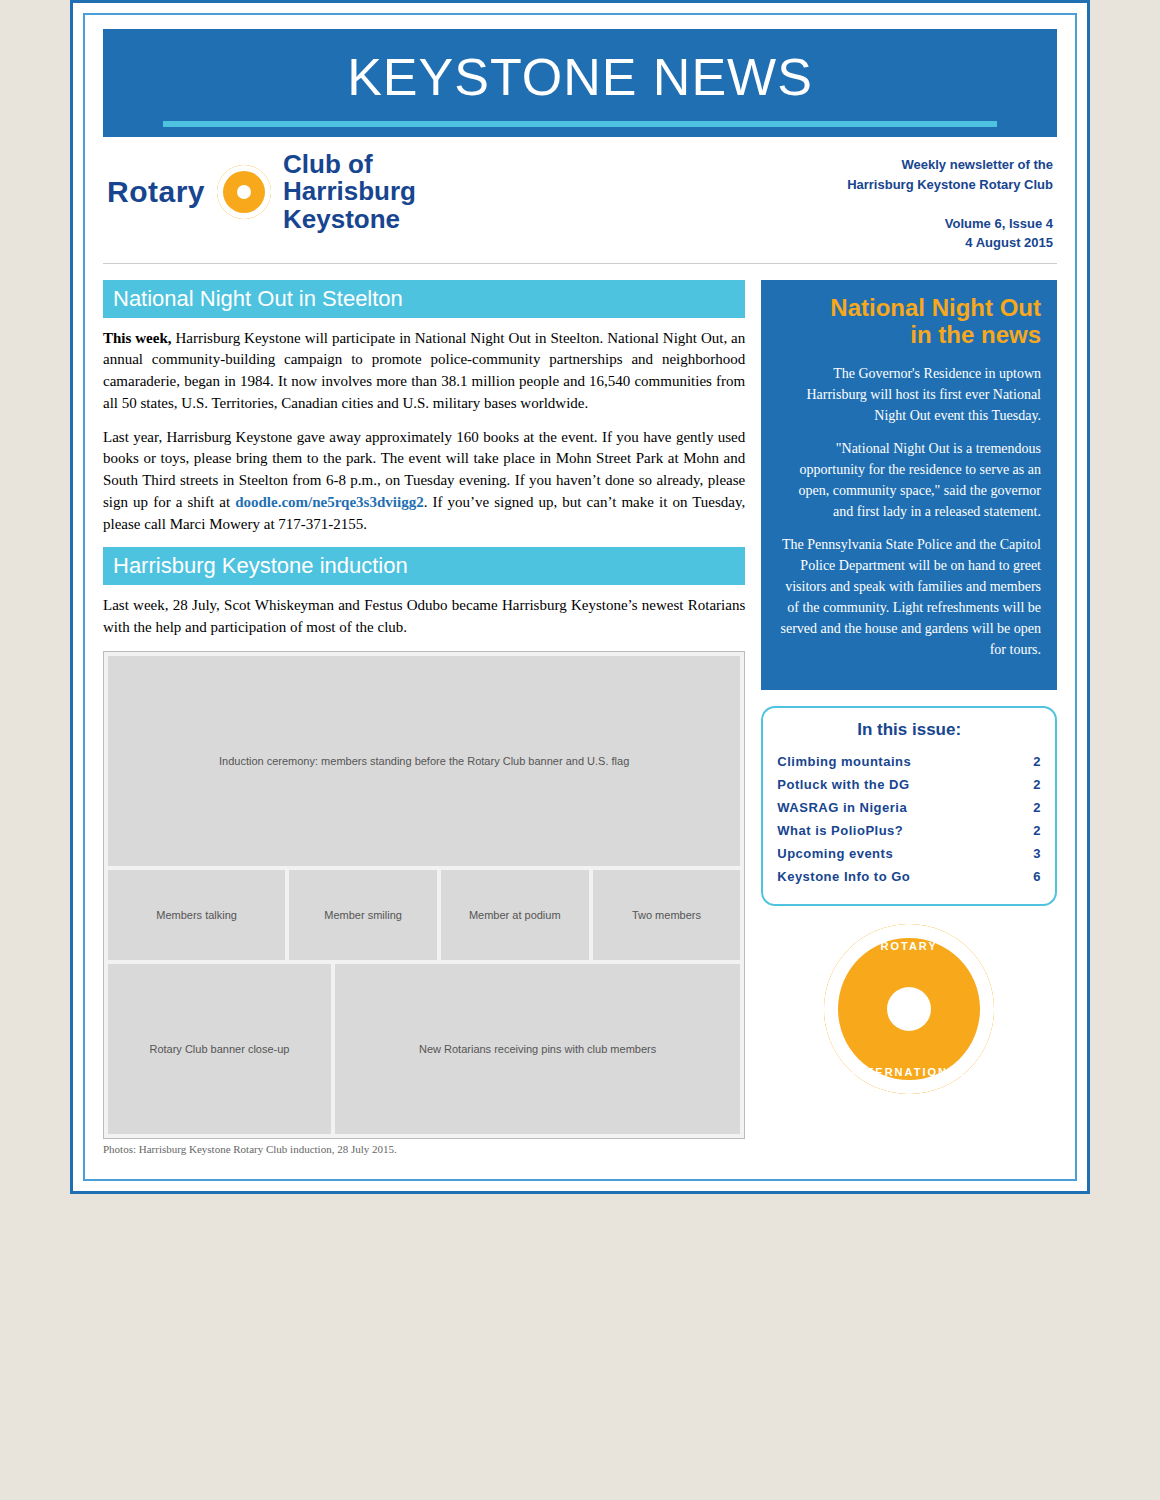KEYSTONE NEWS
Rotary Club of Harrisburg Keystone
Weekly newsletter of the
Harrisburg Keystone Rotary Club
Volume 6, Issue 4
4 August 2015
National Night Out in Steelton
This week, Harrisburg Keystone will participate in National Night Out in Steelton. National Night Out, an annual community-building campaign to promote police-community partnerships and neighborhood camaraderie, began in 1984. It now involves more than 38.1 million people and 16,540 communities from all 50 states, U.S. Territories, Canadian cities and U.S. military bases worldwide.
Last year, Harrisburg Keystone gave away approximately 160 books at the event. If you have gently used books or toys, please bring them to the park. The event will take place in Mohn Street Park at Mohn and South Third streets in Steelton from 6-8 p.m., on Tuesday evening. If you haven’t done so already, please sign up for a shift at doodle.com/ne5rqe3s3dviigg2. If you’ve signed up, but can’t make it on Tuesday, please call Marci Mowery at 717-371-2155.
Harrisburg Keystone induction
Last week, 28 July, Scot Whiskeyman and Festus Odubo became Harrisburg Keystone’s newest Rotarians with the help and participation of most of the club.
Induction ceremony: members standing before the Rotary Club banner and U.S. flag
Members talking
Member smiling
Member at podium
Two members
Rotary Club banner close-up
New Rotarians receiving pins with club members
Photos: Harrisburg Keystone Rotary Club induction, 28 July 2015.
National Night Out
in the news
The Governor's Residence in uptown Harrisburg will host its first ever National Night Out event this Tuesday.
"National Night Out is a tremendous opportunity for the residence to serve as an open, community space," said the governor and first lady in a released statement.
The Pennsylvania State Police and the Capitol Police Department will be on hand to greet visitors and speak with families and members of the community. Light refreshments will be served and the house and gardens will be open for tours.
In this issue:
| Climbing mountains | 2 |
| Potluck with the DG | 2 |
| WASRAG in Nigeria | 2 |
| What is PolioPlus? | 2 |
| Upcoming events | 3 |
| Keystone Info to Go | 6 |
ROTARY INTERNATIONAL